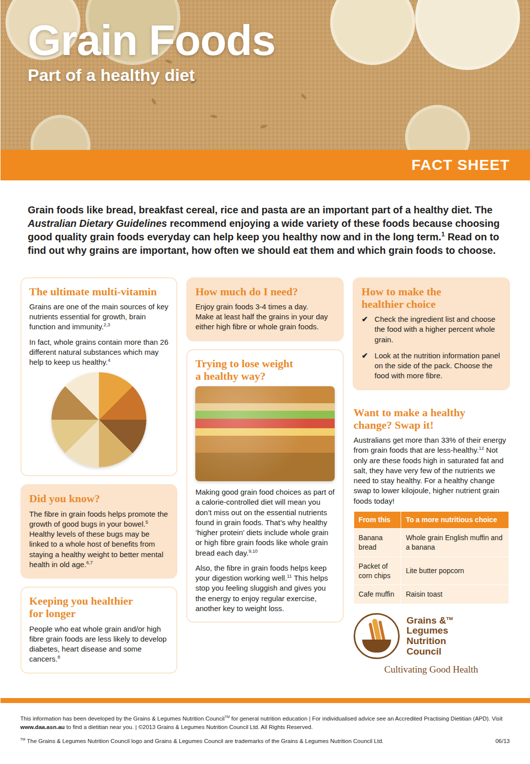Grain Foods
Part of a healthy diet
FACT SHEET
Grain foods like bread, breakfast cereal, rice and pasta are an important part of a healthy diet. The Australian Dietary Guidelines recommend enjoying a wide variety of these foods because choosing good quality grain foods everyday can help keep you healthy now and in the long term.1 Read on to find out why grains are important, how often we should eat them and which grain foods to choose.
The ultimate multi-vitamin
Grains are one of the main sources of key nutrients essential for growth, brain function and immunity.2,3
In fact, whole grains contain more than 26 different natural substances which may help to keep us healthy.4
Did you know?
The fibre in grain foods helps promote the growth of good bugs in your bowel.5 Healthy levels of these bugs may be linked to a whole host of benefits from staying a healthy weight to better mental health in old age.6,7
Keeping you healthier
for longer
People who eat whole grain and/or high fibre grain foods are less likely to develop diabetes, heart disease and some cancers.8
How much do I need?
Enjoy grain foods 3-4 times a day.
Make at least half the grains in your day either high fibre or whole grain foods.
Trying to lose weight
a healthy way?
Making good grain food choices as part of a calorie-controlled diet will mean you don’t miss out on the essential nutrients found in grain foods. That’s why healthy ‘higher protein’ diets include whole grain or high fibre grain foods like whole grain bread each day.9,10
Also, the fibre in grain foods helps keep your digestion working well.11 This helps stop you feeling sluggish and gives you the energy to enjoy regular exercise, another key to weight loss.
How to make the
healthier choice
Check the ingredient list and choose the food with a higher percent whole grain.
Look at the nutrition information panel on the side of the pack. Choose the food with more fibre.
Want to make a healthy
change? Swap it!
Australians get more than 33% of their energy from grain foods that are less-healthy.12 Not only are these foods high in saturated fat and salt, they have very few of the nutrients we need to stay healthy. For a healthy change swap to lower kilojoule, higher nutrient grain foods today!
| From this | To a more nutritious choice |
| --- | --- |
| Banana bread | Whole grain English muffin and a banana |
| Packet of corn chips | Lite butter popcorn |
| Cafe muffin | Raisin toast |
Grains &TM
Legumes
Nutrition
Council
Cultivating Good Health
This information has been developed by the Grains & Legumes Nutrition CouncilTM for general nutrition education | For individualised advice see an Accredited Practising Dietitian (APD). Visit www.daa.asn.au to find a dietitian near you. | ©2013 Grains & Legumes Nutrition Council Ltd. All Rights Reserved.
TM The Grains & Legumes Nutrition Council logo and Grains & Legumes Council are trademarks of the Grains & Legumes Nutrition Council Ltd. 06/13